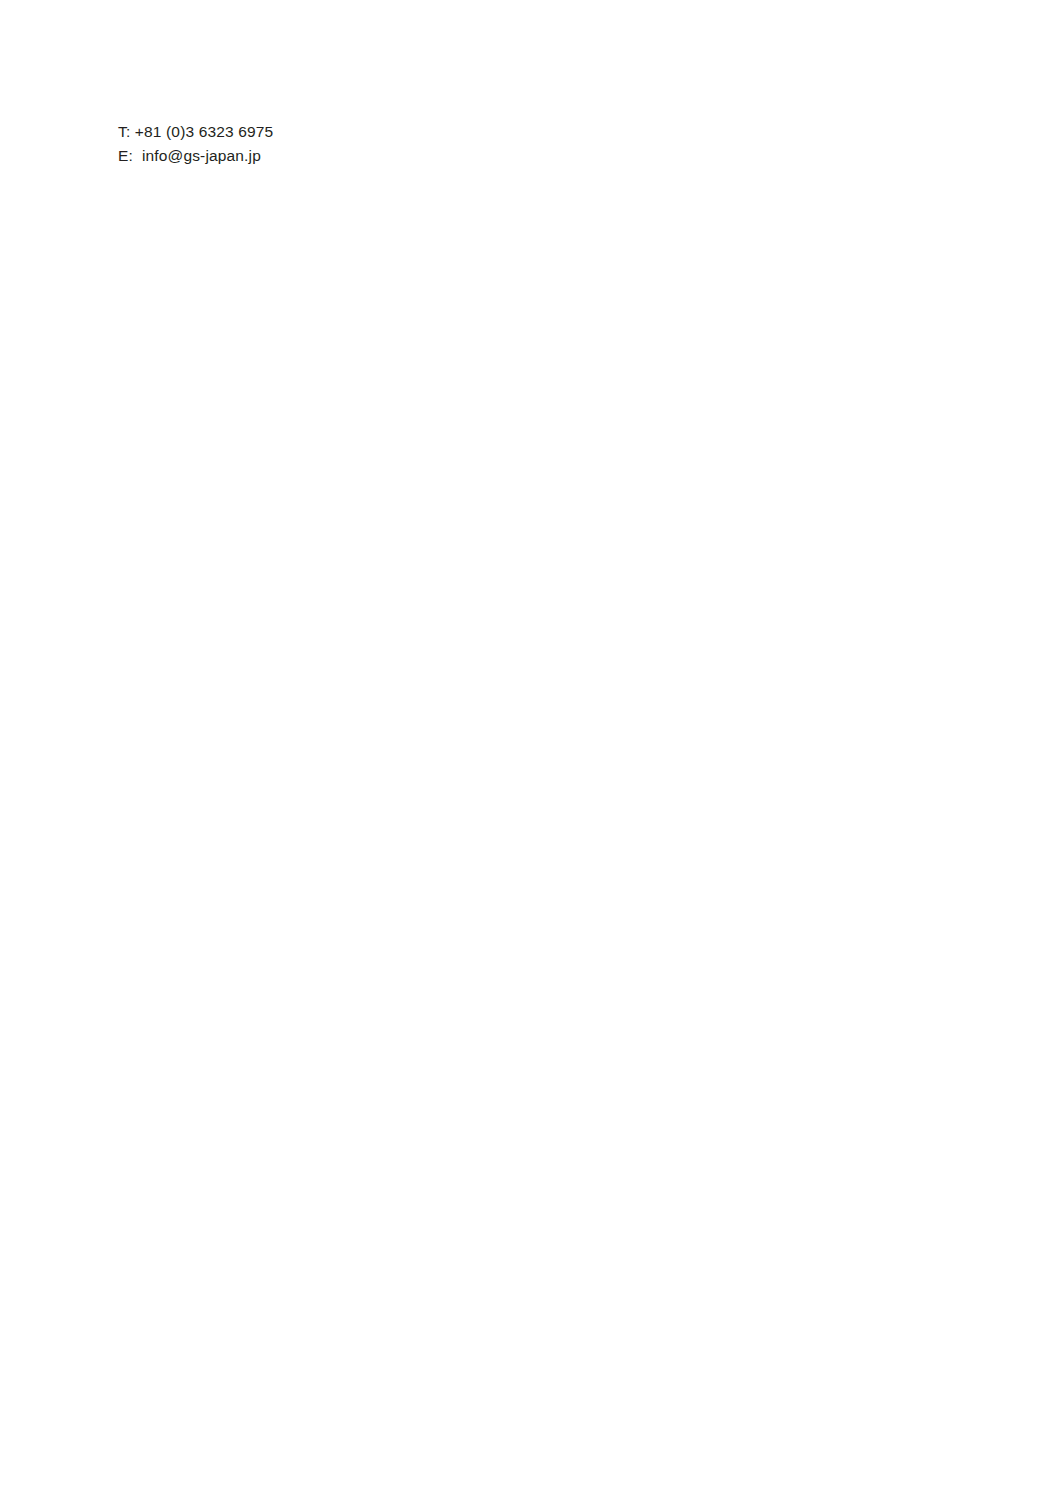T: +81 (0)3 6323 6975
E: info@gs-japan.jp